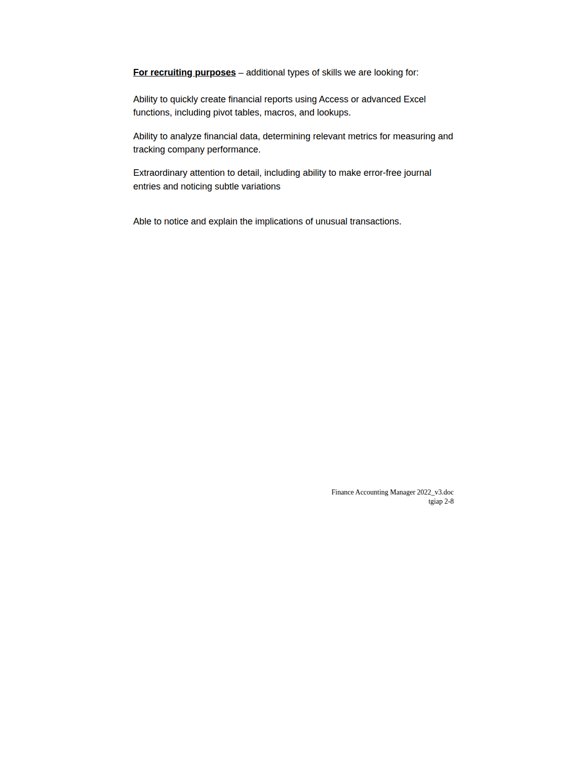For recruiting purposes – additional types of skills we are looking for:
Ability to quickly create financial reports using Access or advanced Excel functions, including pivot tables, macros, and lookups.
Ability to analyze financial data, determining relevant metrics for measuring and tracking company performance.
Extraordinary attention to detail, including ability to make error-free journal entries and noticing subtle variations
Able to notice and explain the implications of unusual transactions.
Finance Accounting Manager 2022_v3.doc
tgiap 2-8